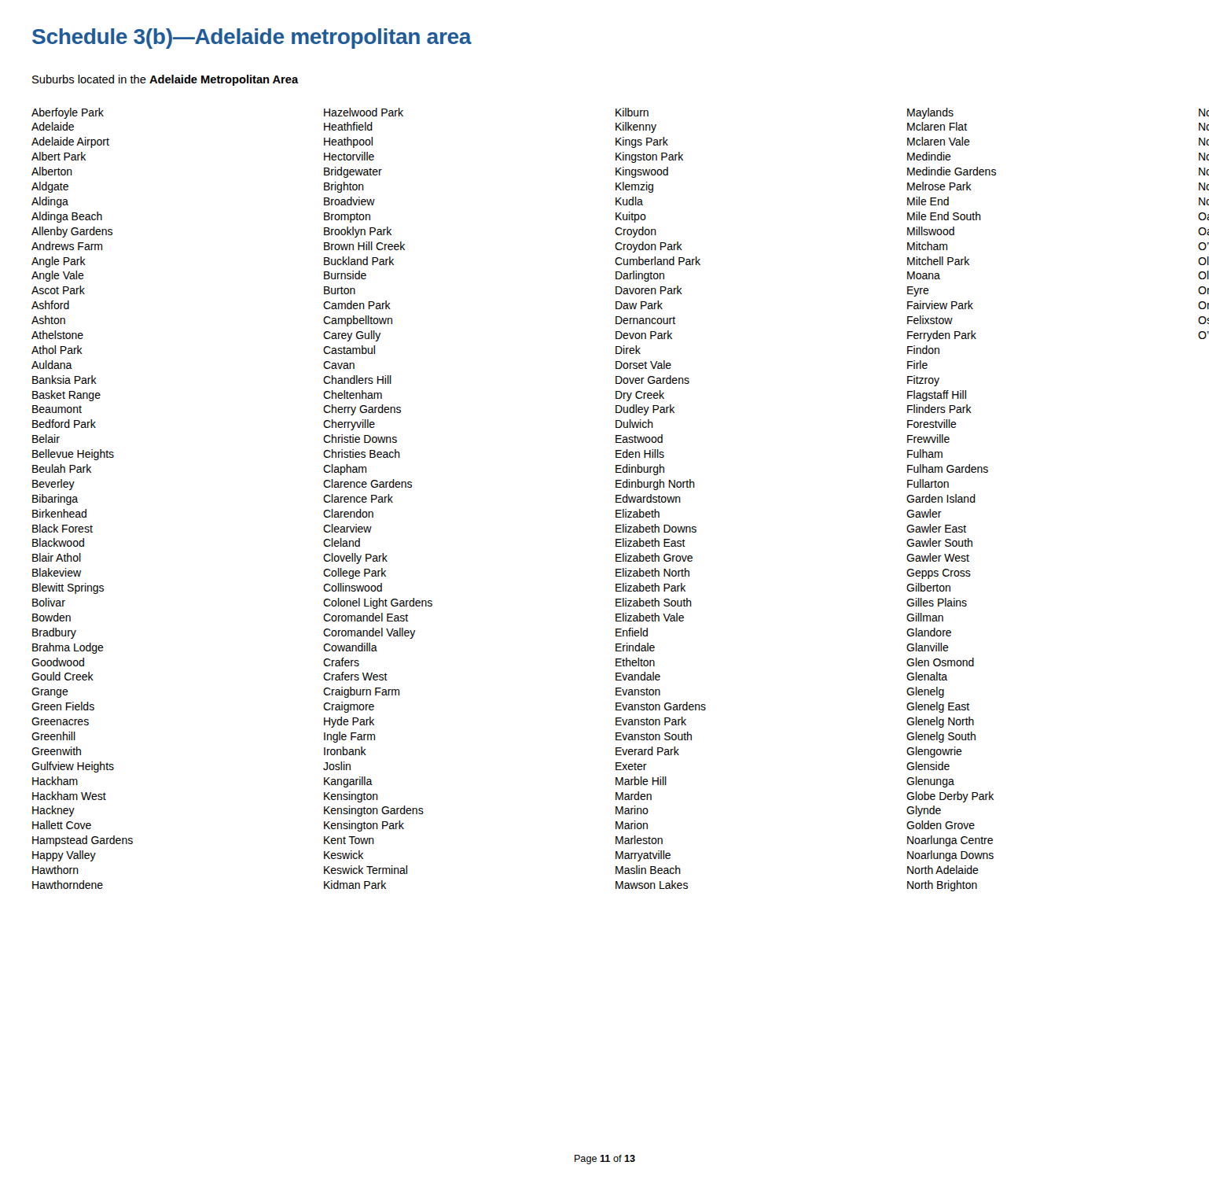Schedule 3(b)—Adelaide metropolitan area
Suburbs located in the Adelaide Metropolitan Area
Aberfoyle Park
Adelaide
Adelaide Airport
Albert Park
Alberton
Aldgate
Aldinga
Aldinga Beach
Allenby Gardens
Andrews Farm
Angle Park
Angle Vale
Ascot Park
Ashford
Ashton
Athelstone
Athol Park
Auldana
Banksia Park
Basket Range
Beaumont
Bedford Park
Belair
Bellevue Heights
Beulah Park
Beverley
Bibaringa
Birkenhead
Black Forest
Blackwood
Blair Athol
Blakeview
Blewitt Springs
Bolivar
Bowden
Bradbury
Brahma Lodge
Goodwood
Gould Creek
Grange
Green Fields
Greenacres
Greenhill
Greenwith
Gulfview Heights
Hackham
Hackham West
Hackney
Hallett Cove
Hampstead Gardens
Happy Valley
Hawthorn
Hawthorndene
Hazelwood Park
Heathfield
Heathpool
Hectorville
Bridgewater
Brighton
Broadview
Brompton
Brooklyn Park
Brown Hill Creek
Buckland Park
Burnside
Burton
Camden Park
Campbelltown
Carey Gully
Castambul
Cavan
Chandlers Hill
Cheltenham
Cherry Gardens
Cherryville
Christie Downs
Christies Beach
Clapham
Clarence Gardens
Clarence Park
Clarendon
Clearview
Cleland
Clovelly Park
College Park
Collinswood
Colonel Light Gardens
Coromandel East
Coromandel Valley
Cowandilla
Crafers
Crafers West
Craigburn Farm
Craigmore
Hyde Park
Ingle Farm
Ironbank
Joslin
Kangarilla
Kensington
Kensington Gardens
Kensington Park
Kent Town
Keswick
Keswick Terminal
Kidman Park
Kilburn
Kilkenny
Kings Park
Kingston Park
Kingswood
Klemzig
Kudla
Kuitpo
Croydon
Croydon Park
Cumberland Park
Darlington
Davoren Park
Daw Park
Dernancourt
Devon Park
Direk
Dorset Vale
Dover Gardens
Dry Creek
Dudley Park
Dulwich
Eastwood
Eden Hills
Edinburgh
Edinburgh North
Edwardstown
Elizabeth
Elizabeth Downs
Elizabeth East
Elizabeth Grove
Elizabeth North
Elizabeth Park
Elizabeth South
Elizabeth Vale
Enfield
Erindale
Ethelton
Evandale
Evanston
Evanston Gardens
Evanston Park
Evanston South
Everard Park
Exeter
Marble Hill
Marden
Marino
Marion
Marleston
Marryatville
Maslin Beach
Mawson Lakes
Maylands
Mclaren Flat
Mclaren Vale
Medindie
Medindie Gardens
Melrose Park
Mile End
Mile End South
Millswood
Mitcham
Mitchell Park
Moana
Eyre
Fairview Park
Felixstow
Ferryden Park
Findon
Firle
Fitzroy
Flagstaff Hill
Flinders Park
Forestville
Frewville
Fulham
Fulham Gardens
Fullarton
Garden Island
Gawler
Gawler East
Gawler South
Gawler West
Gepps Cross
Gilberton
Gilles Plains
Gillman
Glandore
Glanville
Glen Osmond
Glenalta
Glenelg
Glenelg East
Glenelg North
Glenelg South
Glengowrie
Glenside
Glenunga
Globe Derby Park
Glynde
Golden Grove
Noarlunga Centre
Noarlunga Downs
North Adelaide
North Brighton
North Haven
North Plympton
Northfield
Northgate
Norton Summit
Norwood
Novar Gardens
Oakden
Oaklands Park
O’Halloran Hill
Old Noarlunga
Old Reynella
One Tree Hill
Onkaparinga Hills
Osborne
O’Sullivan Beach
Page 11 of 13